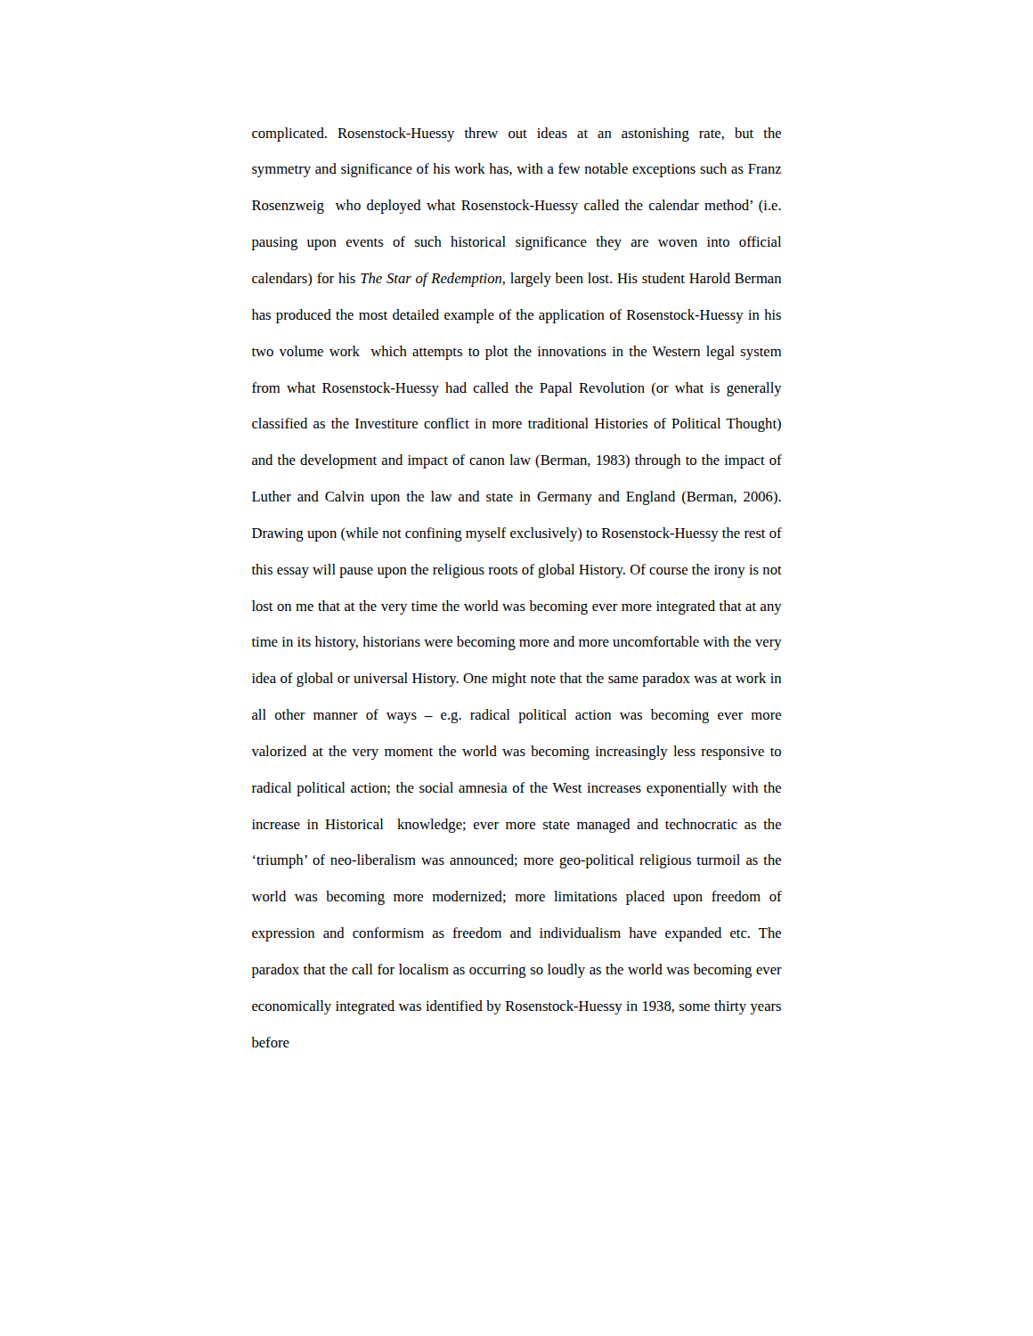complicated. Rosenstock-Huessy threw out ideas at an astonishing rate, but the symmetry and significance of his work has, with a few notable exceptions such as Franz Rosenzweig who deployed what Rosenstock-Huessy called the calendar method’ (i.e. pausing upon events of such historical significance they are woven into official calendars) for his The Star of Redemption, largely been lost. His student Harold Berman has produced the most detailed example of the application of Rosenstock-Huessy in his two volume work which attempts to plot the innovations in the Western legal system from what Rosenstock-Huessy had called the Papal Revolution (or what is generally classified as the Investiture conflict in more traditional Histories of Political Thought) and the development and impact of canon law (Berman, 1983) through to the impact of Luther and Calvin upon the law and state in Germany and England (Berman, 2006). Drawing upon (while not confining myself exclusively) to Rosenstock-Huessy the rest of this essay will pause upon the religious roots of global History. Of course the irony is not lost on me that at the very time the world was becoming ever more integrated that at any time in its history, historians were becoming more and more uncomfortable with the very idea of global or universal History. One might note that the same paradox was at work in all other manner of ways – e.g. radical political action was becoming ever more valorized at the very moment the world was becoming increasingly less responsive to radical political action; the social amnesia of the West increases exponentially with the increase in Historical knowledge; ever more state managed and technocratic as the ‘triumph’ of neo-liberalism was announced; more geo-political religious turmoil as the world was becoming more modernized; more limitations placed upon freedom of expression and conformism as freedom and individualism have expanded etc. The paradox that the call for localism as occurring so loudly as the world was becoming ever economically integrated was identified by Rosenstock-Huessy in 1938, some thirty years before